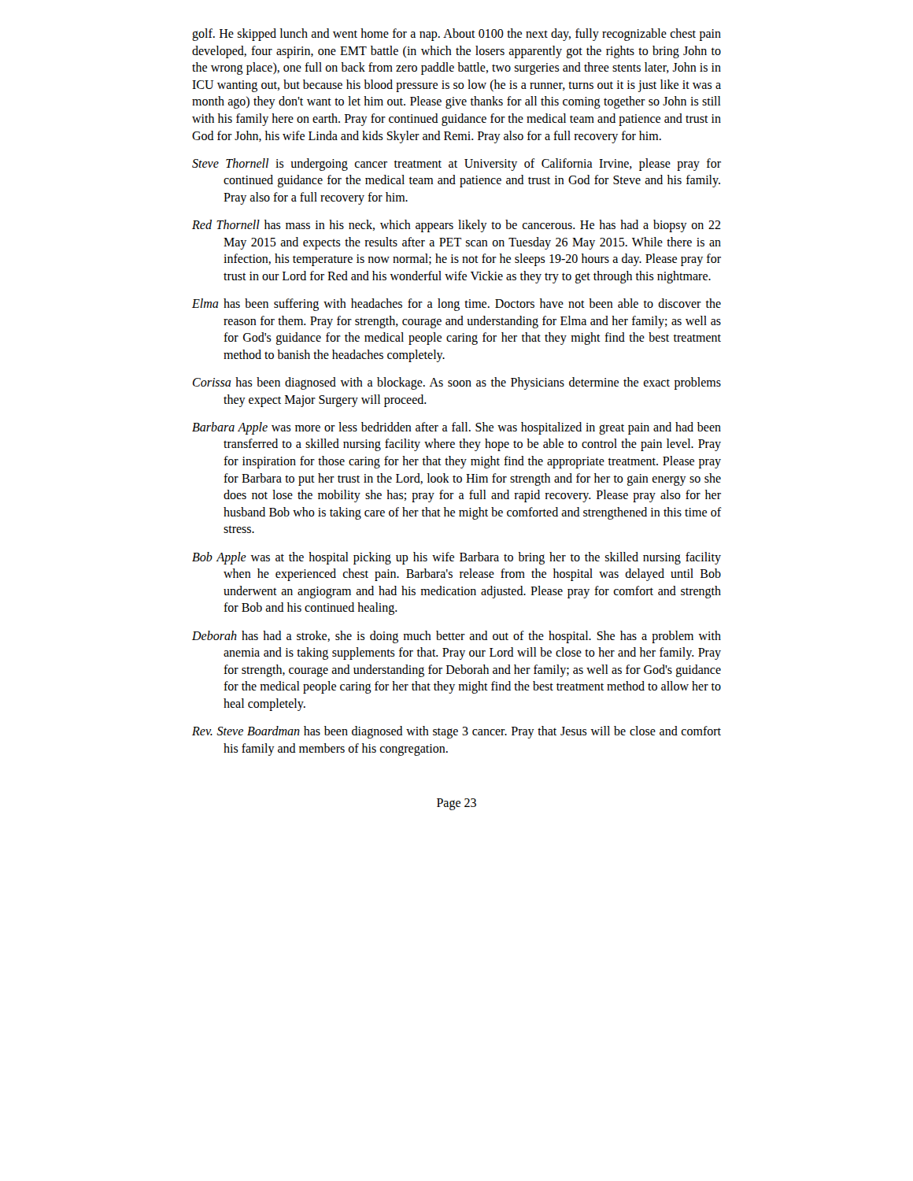golf. He skipped lunch and went home for a nap. About 0100 the next day, fully recognizable chest pain developed, four aspirin, one EMT battle (in which the losers apparently got the rights to bring John to the wrong place), one full on back from zero paddle battle, two surgeries and three stents later, John is in ICU wanting out, but because his blood pressure is so low (he is a runner, turns out it is just like it was a month ago) they don't want to let him out. Please give thanks for all this coming together so John is still with his family here on earth. Pray for continued guidance for the medical team and patience and trust in God for John, his wife Linda and kids Skyler and Remi. Pray also for a full recovery for him.
Steve Thornell is undergoing cancer treatment at University of California Irvine, please pray for continued guidance for the medical team and patience and trust in God for Steve and his family. Pray also for a full recovery for him.
Red Thornell has mass in his neck, which appears likely to be cancerous. He has had a biopsy on 22 May 2015 and expects the results after a PET scan on Tuesday 26 May 2015. While there is an infection, his temperature is now normal; he is not for he sleeps 19-20 hours a day. Please pray for trust in our Lord for Red and his wonderful wife Vickie as they try to get through this nightmare.
Elma has been suffering with headaches for a long time. Doctors have not been able to discover the reason for them. Pray for strength, courage and understanding for Elma and her family; as well as for God's guidance for the medical people caring for her that they might find the best treatment method to banish the headaches completely.
Corissa has been diagnosed with a blockage. As soon as the Physicians determine the exact problems they expect Major Surgery will proceed.
Barbara Apple was more or less bedridden after a fall. She was hospitalized in great pain and had been transferred to a skilled nursing facility where they hope to be able to control the pain level. Pray for inspiration for those caring for her that they might find the appropriate treatment. Please pray for Barbara to put her trust in the Lord, look to Him for strength and for her to gain energy so she does not lose the mobility she has; pray for a full and rapid recovery. Please pray also for her husband Bob who is taking care of her that he might be comforted and strengthened in this time of stress.
Bob Apple was at the hospital picking up his wife Barbara to bring her to the skilled nursing facility when he experienced chest pain. Barbara's release from the hospital was delayed until Bob underwent an angiogram and had his medication adjusted. Please pray for comfort and strength for Bob and his continued healing.
Deborah has had a stroke, she is doing much better and out of the hospital. She has a problem with anemia and is taking supplements for that. Pray our Lord will be close to her and her family. Pray for strength, courage and understanding for Deborah and her family; as well as for God's guidance for the medical people caring for her that they might find the best treatment method to allow her to heal completely.
Rev. Steve Boardman has been diagnosed with stage 3 cancer. Pray that Jesus will be close and comfort his family and members of his congregation.
Page 23